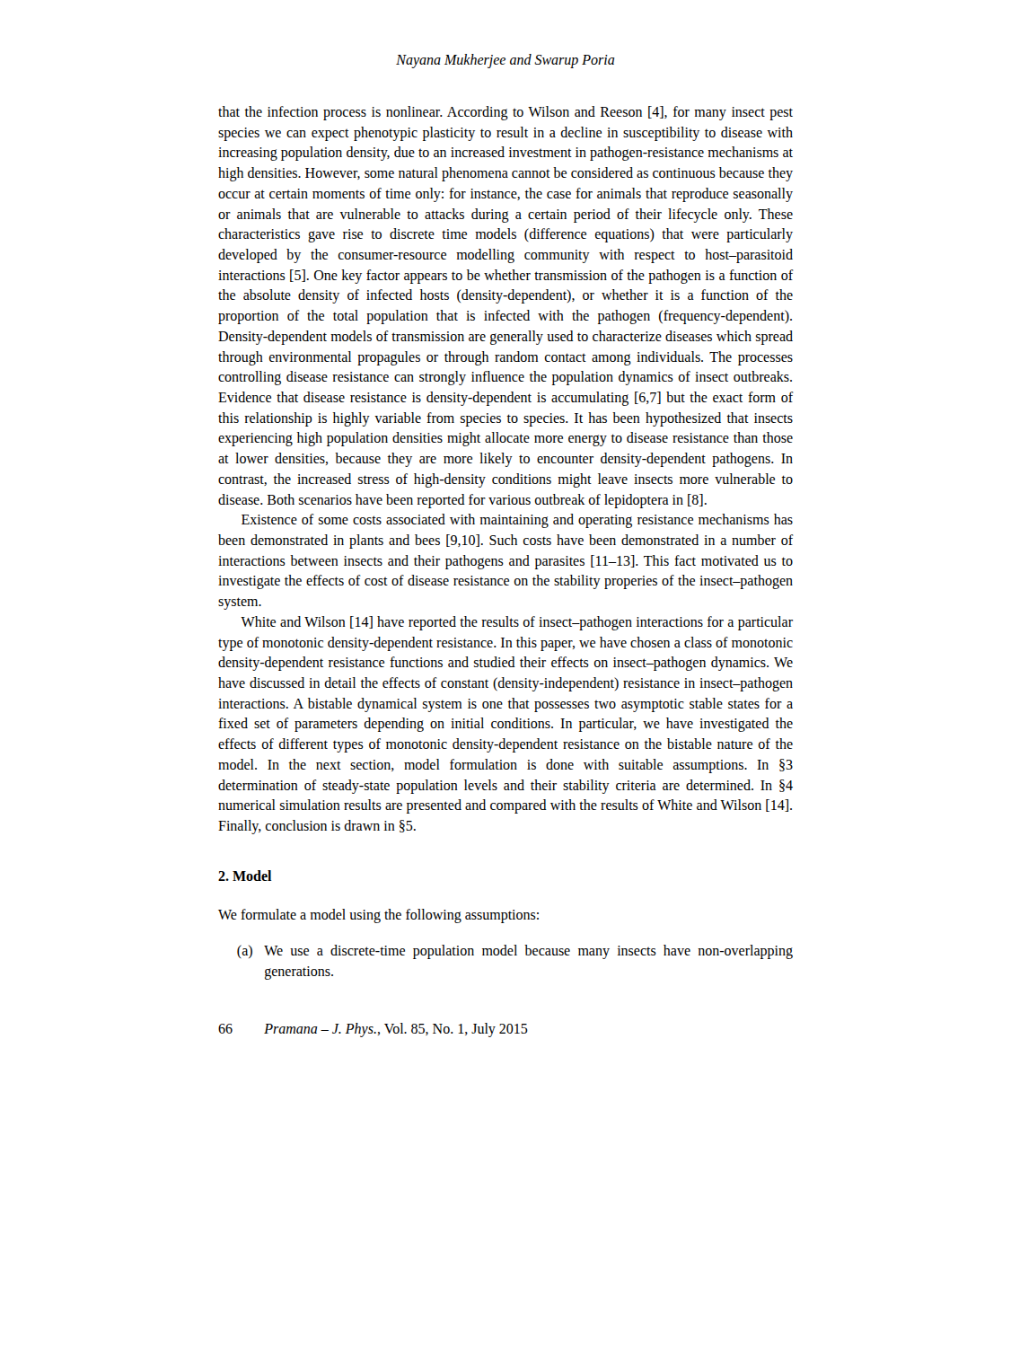Nayana Mukherjee and Swarup Poria
that the infection process is nonlinear. According to Wilson and Reeson [4], for many insect pest species we can expect phenotypic plasticity to result in a decline in susceptibility to disease with increasing population density, due to an increased investment in pathogen-resistance mechanisms at high densities. However, some natural phenomena cannot be considered as continuous because they occur at certain moments of time only: for instance, the case for animals that reproduce seasonally or animals that are vulnerable to attacks during a certain period of their lifecycle only. These characteristics gave rise to discrete time models (difference equations) that were particularly developed by the consumer-resource modelling community with respect to host–parasitoid interactions [5]. One key factor appears to be whether transmission of the pathogen is a function of the absolute density of infected hosts (density-dependent), or whether it is a function of the proportion of the total population that is infected with the pathogen (frequency-dependent). Density-dependent models of transmission are generally used to characterize diseases which spread through environmental propagules or through random contact among individuals. The processes controlling disease resistance can strongly influence the population dynamics of insect outbreaks. Evidence that disease resistance is density-dependent is accumulating [6,7] but the exact form of this relationship is highly variable from species to species. It has been hypothesized that insects experiencing high population densities might allocate more energy to disease resistance than those at lower densities, because they are more likely to encounter density-dependent pathogens. In contrast, the increased stress of high-density conditions might leave insects more vulnerable to disease. Both scenarios have been reported for various outbreak of lepidoptera in [8].
Existence of some costs associated with maintaining and operating resistance mechanisms has been demonstrated in plants and bees [9,10]. Such costs have been demonstrated in a number of interactions between insects and their pathogens and parasites [11–13]. This fact motivated us to investigate the effects of cost of disease resistance on the stability properies of the insect–pathogen system.
White and Wilson [14] have reported the results of insect–pathogen interactions for a particular type of monotonic density-dependent resistance. In this paper, we have chosen a class of monotonic density-dependent resistance functions and studied their effects on insect–pathogen dynamics. We have discussed in detail the effects of constant (density-independent) resistance in insect–pathogen interactions. A bistable dynamical system is one that possesses two asymptotic stable states for a fixed set of parameters depending on initial conditions. In particular, we have investigated the effects of different types of monotonic density-dependent resistance on the bistable nature of the model. In the next section, model formulation is done with suitable assumptions. In §3 determination of steady-state population levels and their stability criteria are determined. In §4 numerical simulation results are presented and compared with the results of White and Wilson [14]. Finally, conclusion is drawn in §5.
2. Model
We formulate a model using the following assumptions:
(a) We use a discrete-time population model because many insects have non-overlapping generations.
66 Pramana – J. Phys., Vol. 85, No. 1, July 2015